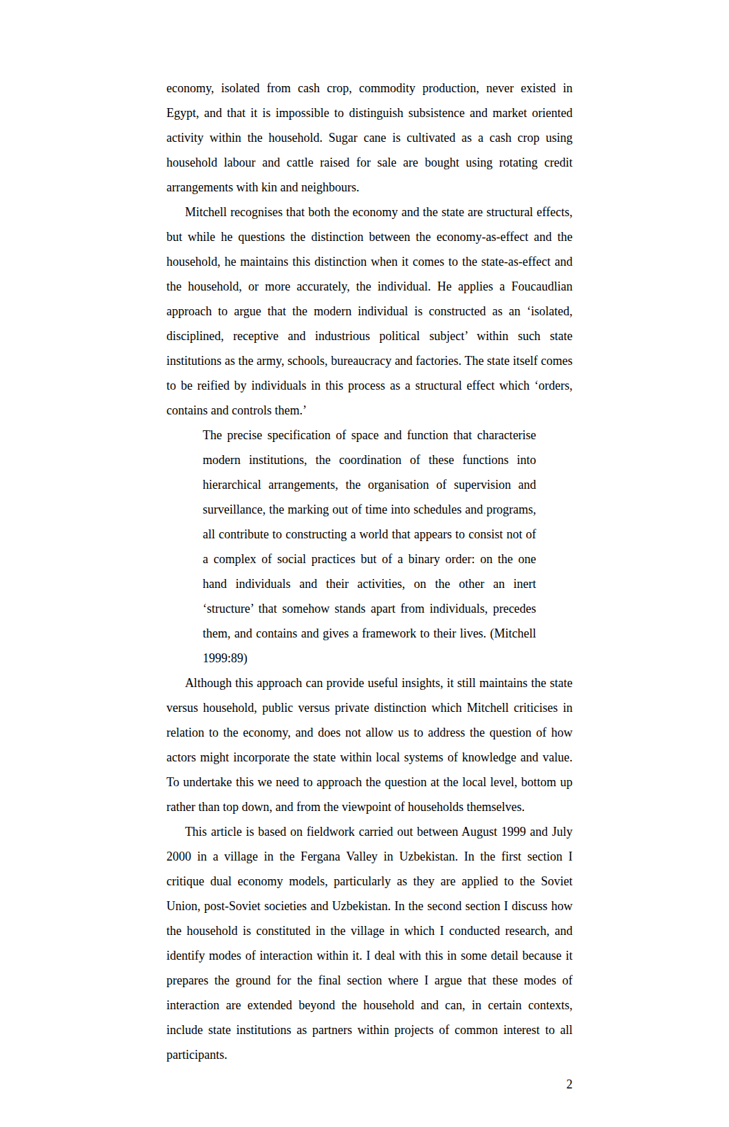economy, isolated from cash crop, commodity production, never existed in Egypt, and that it is impossible to distinguish subsistence and market oriented activity within the household. Sugar cane is cultivated as a cash crop using household labour and cattle raised for sale are bought using rotating credit arrangements with kin and neighbours.
Mitchell recognises that both the economy and the state are structural effects, but while he questions the distinction between the economy-as-effect and the household, he maintains this distinction when it comes to the state-as-effect and the household, or more accurately, the individual. He applies a Foucaudlian approach to argue that the modern individual is constructed as an ‘isolated, disciplined, receptive and industrious political subject’ within such state institutions as the army, schools, bureaucracy and factories. The state itself comes to be reified by individuals in this process as a structural effect which ‘orders, contains and controls them.’
The precise specification of space and function that characterise modern institutions, the coordination of these functions into hierarchical arrangements, the organisation of supervision and surveillance, the marking out of time into schedules and programs, all contribute to constructing a world that appears to consist not of a complex of social practices but of a binary order: on the one hand individuals and their activities, on the other an inert ‘structure’ that somehow stands apart from individuals, precedes them, and contains and gives a framework to their lives. (Mitchell 1999:89)
Although this approach can provide useful insights, it still maintains the state versus household, public versus private distinction which Mitchell criticises in relation to the economy, and does not allow us to address the question of how actors might incorporate the state within local systems of knowledge and value. To undertake this we need to approach the question at the local level, bottom up rather than top down, and from the viewpoint of households themselves.
This article is based on fieldwork carried out between August 1999 and July 2000 in a village in the Fergana Valley in Uzbekistan. In the first section I critique dual economy models, particularly as they are applied to the Soviet Union, post-Soviet societies and Uzbekistan. In the second section I discuss how the household is constituted in the village in which I conducted research, and identify modes of interaction within it. I deal with this in some detail because it prepares the ground for the final section where I argue that these modes of interaction are extended beyond the household and can, in certain contexts, include state institutions as partners within projects of common interest to all participants.
2